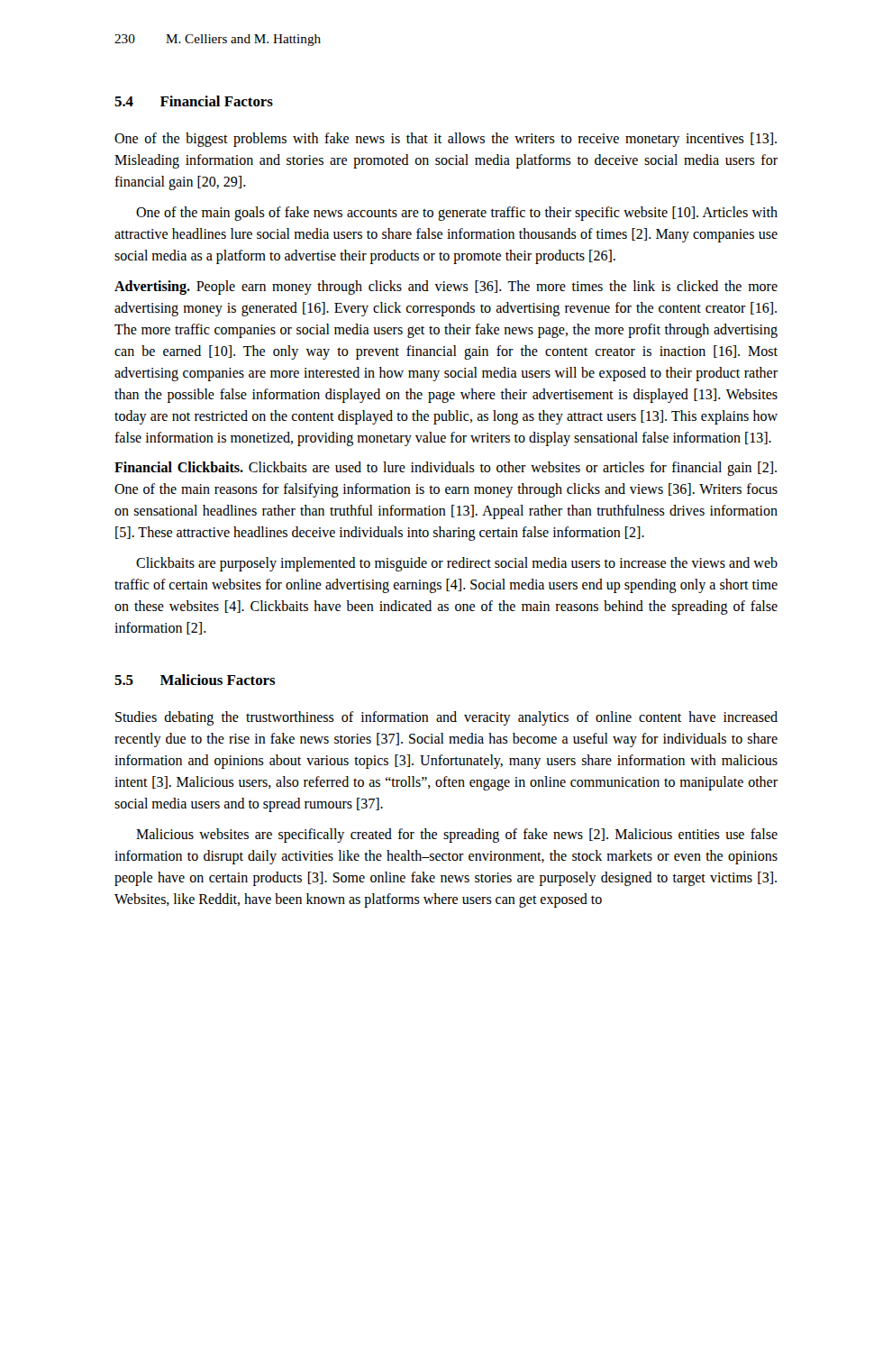230 M. Celliers and M. Hattingh
5.4 Financial Factors
One of the biggest problems with fake news is that it allows the writers to receive monetary incentives [13]. Misleading information and stories are promoted on social media platforms to deceive social media users for financial gain [20, 29].
One of the main goals of fake news accounts are to generate traffic to their specific website [10]. Articles with attractive headlines lure social media users to share false information thousands of times [2]. Many companies use social media as a platform to advertise their products or to promote their products [26].
Advertising. People earn money through clicks and views [36]. The more times the link is clicked the more advertising money is generated [16]. Every click corresponds to advertising revenue for the content creator [16]. The more traffic companies or social media users get to their fake news page, the more profit through advertising can be earned [10]. The only way to prevent financial gain for the content creator is inaction [16]. Most advertising companies are more interested in how many social media users will be exposed to their product rather than the possible false information displayed on the page where their advertisement is displayed [13]. Websites today are not restricted on the content displayed to the public, as long as they attract users [13]. This explains how false information is monetized, providing monetary value for writers to display sensational false information [13].
Financial Clickbaits. Clickbaits are used to lure individuals to other websites or articles for financial gain [2]. One of the main reasons for falsifying information is to earn money through clicks and views [36]. Writers focus on sensational headlines rather than truthful information [13]. Appeal rather than truthfulness drives information [5]. These attractive headlines deceive individuals into sharing certain false information [2].
Clickbaits are purposely implemented to misguide or redirect social media users to increase the views and web traffic of certain websites for online advertising earnings [4]. Social media users end up spending only a short time on these websites [4]. Clickbaits have been indicated as one of the main reasons behind the spreading of false information [2].
5.5 Malicious Factors
Studies debating the trustworthiness of information and veracity analytics of online content have increased recently due to the rise in fake news stories [37]. Social media has become a useful way for individuals to share information and opinions about various topics [3]. Unfortunately, many users share information with malicious intent [3]. Malicious users, also referred to as “trolls”, often engage in online communication to manipulate other social media users and to spread rumours [37].
Malicious websites are specifically created for the spreading of fake news [2]. Malicious entities use false information to disrupt daily activities like the health–sector environment, the stock markets or even the opinions people have on certain products [3]. Some online fake news stories are purposely designed to target victims [3]. Websites, like Reddit, have been known as platforms where users can get exposed to